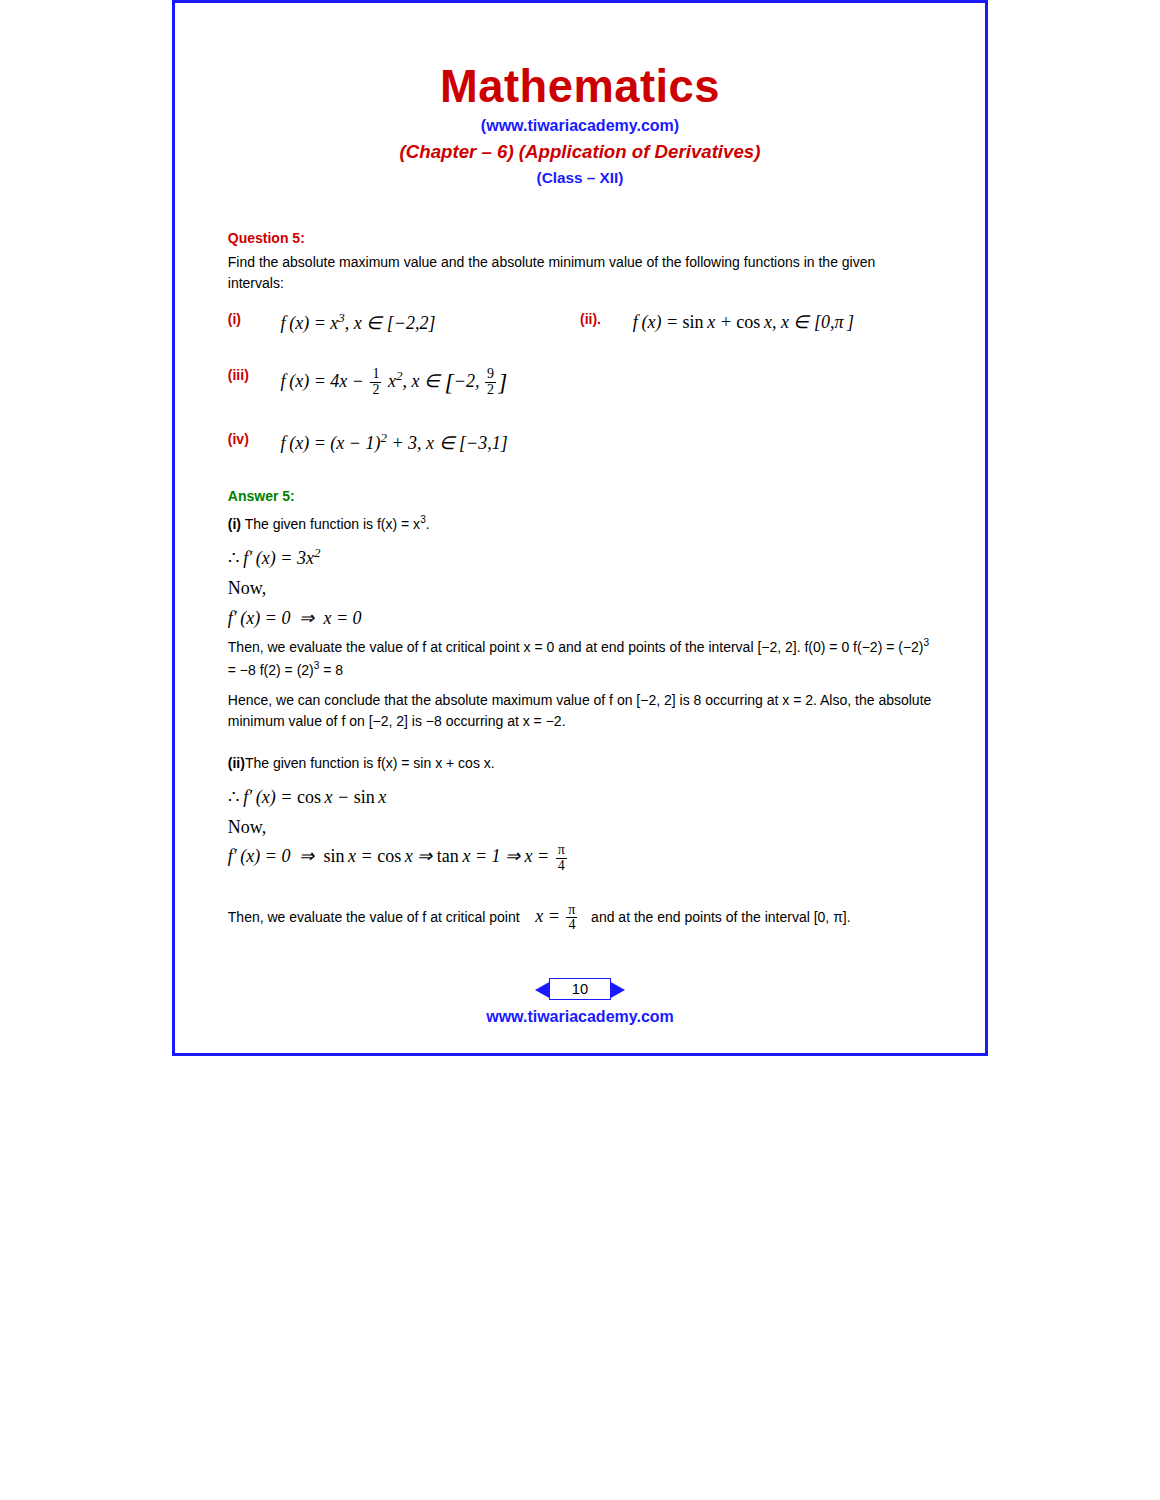Mathematics
(www.tiwariacademy.com)
(Chapter – 6) (Application of Derivatives)
(Class – XII)
Question 5:
Find the absolute maximum value and the absolute minimum value of the following functions in the given intervals:
(i)
f (x) = x3, x ∈ [−2,2]
(ii).
f (x) = sin x + cos x, x ∈ [0,π ]
(iii)
f (x) = 4x − 12 x2, x ∈ [−2, 92]
(iv)
f (x) = (x − 1)2 + 3, x ∈ [−3,1]
Answer 5:
(i) The given function is f(x) = x3.
∴ f′ (x) = 3x2
Now,
f′ (x) = 0 ⇒ x = 0
Then, we evaluate the value of f at critical point x = 0 and at end points of the interval [−2, 2]. f(0) = 0 f(−2) = (−2)3 = −8 f(2) = (2)3 = 8
Hence, we can conclude that the absolute maximum value of f on [−2, 2] is 8 occurring at x = 2. Also, the absolute minimum value of f on [−2, 2] is −8 occurring at x = −2.
(ii) The given function is f(x) = sin x + cos x.
∴ f′ (x) = cos x − sin x
Now,
f′ (x) = 0 ⇒ sin x = cos x ⇒ tan x = 1 ⇒ x = π 4
Then, we evaluate the value of f at critical point x = π 4 and at the end points of the interval [0, π].
10
www.tiwariacademy.com